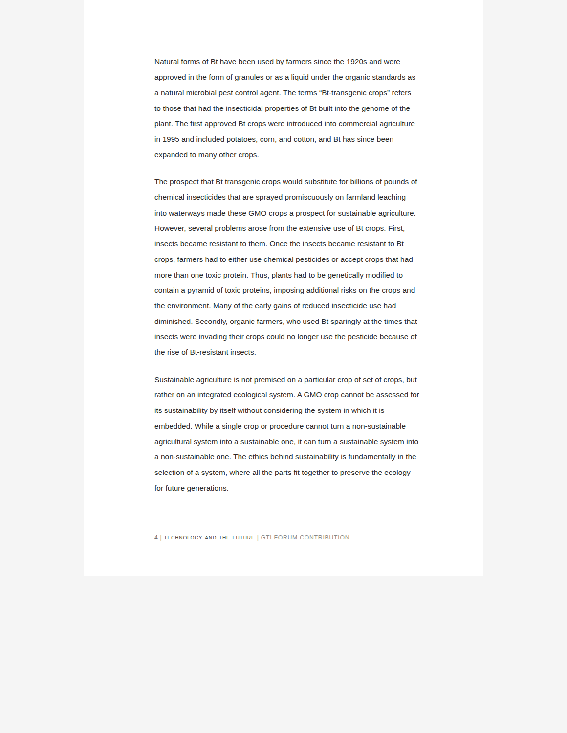Natural forms of Bt have been used by farmers since the 1920s and were approved in the form of granules or as a liquid under the organic standards as a natural microbial pest control agent. The terms “Bt-transgenic crops” refers to those that had the insecticidal properties of Bt built into the genome of the plant. The first approved Bt crops were introduced into commercial agriculture in 1995 and included potatoes, corn, and cotton, and Bt has since been expanded to many other crops.
The prospect that Bt transgenic crops would substitute for billions of pounds of chemical insecticides that are sprayed promiscuously on farmland leaching into waterways made these GMO crops a prospect for sustainable agriculture. However, several problems arose from the extensive use of Bt crops. First, insects became resistant to them. Once the insects became resistant to Bt crops, farmers had to either use chemical pesticides or accept crops that had more than one toxic protein. Thus, plants had to be genetically modified to contain a pyramid of toxic proteins, imposing additional risks on the crops and the environment. Many of the early gains of reduced insecticide use had diminished. Secondly, organic farmers, who used Bt sparingly at the times that insects were invading their crops could no longer use the pesticide because of the rise of Bt-resistant insects.
Sustainable agriculture is not premised on a particular crop of set of crops, but rather on an integrated ecological system. A GMO crop cannot be assessed for its sustainability by itself without considering the system in which it is embedded. While a single crop or procedure cannot turn a non-sustainable agricultural system into a sustainable one, it can turn a sustainable system into a non-sustainable one. The ethics behind sustainability is fundamentally in the selection of a system, where all the parts fit together to preserve the ecology for future generations.
4|Technology and the Future|GTI FORUM CONTRIBUTION